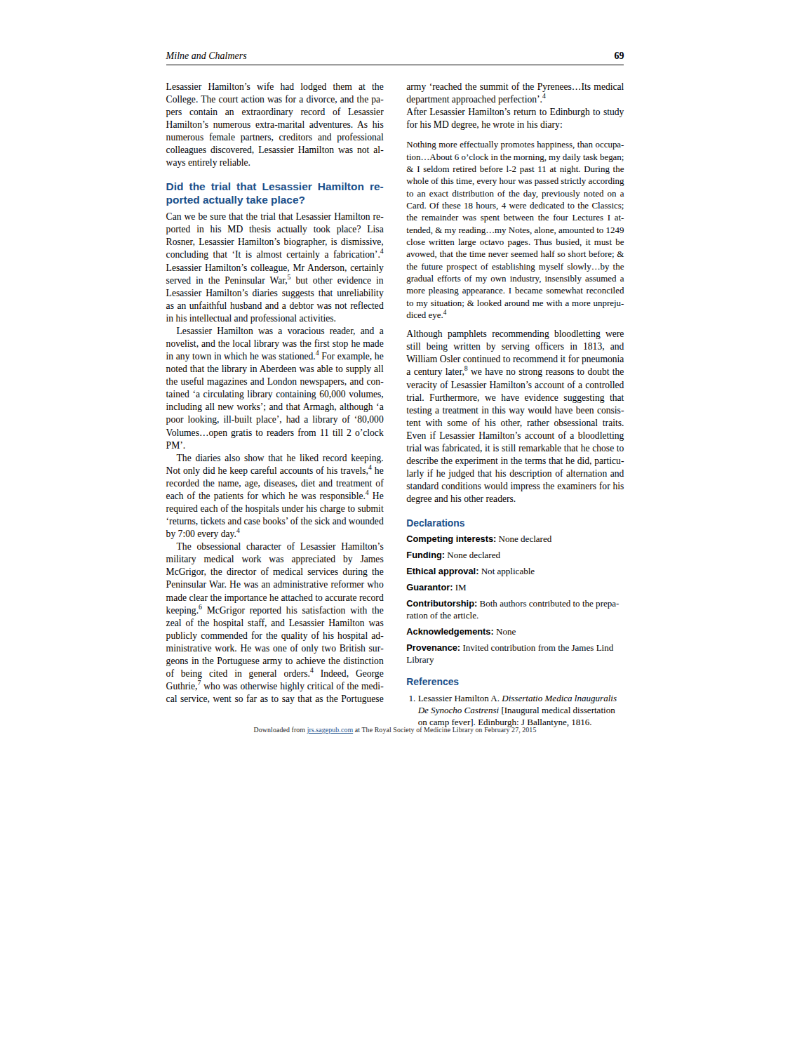Milne and Chalmers 69
Lesassier Hamilton’s wife had lodged them at the College. The court action was for a divorce, and the papers contain an extraordinary record of Lesassier Hamilton’s numerous extra-marital adventures. As his numerous female partners, creditors and professional colleagues discovered, Lesassier Hamilton was not always entirely reliable.
Did the trial that Lesassier Hamilton reported actually take place?
Can we be sure that the trial that Lesassier Hamilton reported in his MD thesis actually took place? Lisa Rosner, Lesassier Hamilton’s biographer, is dismissive, concluding that ‘It is almost certainly a fabrication’.4 Lesassier Hamilton’s colleague, Mr Anderson, certainly served in the Peninsular War,5 but other evidence in Lesassier Hamilton’s diaries suggests that unreliability as an unfaithful husband and a debtor was not reflected in his intellectual and professional activities.
Lesassier Hamilton was a voracious reader, and a novelist, and the local library was the first stop he made in any town in which he was stationed.4 For example, he noted that the library in Aberdeen was able to supply all the useful magazines and London newspapers, and contained ‘a circulating library containing 60,000 volumes, including all new works’; and that Armagh, although ‘a poor looking, ill-built place’, had a library of ‘80,000 Volumes…open gratis to readers from 11 till 2 o’clock PM’.
The diaries also show that he liked record keeping. Not only did he keep careful accounts of his travels,4 he recorded the name, age, diseases, diet and treatment of each of the patients for which he was responsible.4 He required each of the hospitals under his charge to submit ‘returns, tickets and case books’ of the sick and wounded by 7:00 every day.4
The obsessional character of Lesassier Hamilton’s military medical work was appreciated by James McGrigor, the director of medical services during the Peninsular War. He was an administrative reformer who made clear the importance he attached to accurate record keeping.6 McGrigor reported his satisfaction with the zeal of the hospital staff, and Lesassier Hamilton was publicly commended for the quality of his hospital administrative work. He was one of only two British surgeons in the Portuguese army to achieve the distinction of being cited in general orders.4 Indeed, George Guthrie,7 who was otherwise highly critical of the medical service, went so far as to say that as the Portuguese army ‘reached the summit of the Pyrenees…Its medical department approached perfection’.4
After Lesassier Hamilton’s return to Edinburgh to study for his MD degree, he wrote in his diary:
Nothing more effectually promotes happiness, than occupation…About 6 o’clock in the morning, my daily task began; & I seldom retired before l-2 past 11 at night. During the whole of this time, every hour was passed strictly according to an exact distribution of the day, previously noted on a Card. Of these 18 hours, 4 were dedicated to the Classics; the remainder was spent between the four Lectures I attended, & my reading…my Notes, alone, amounted to 1249 close written large octavo pages. Thus busied, it must be avowed, that the time never seemed half so short before; & the future prospect of establishing myself slowly…by the gradual efforts of my own industry, insensibly assumed a more pleasing appearance. I became somewhat reconciled to my situation; & looked around me with a more unprejudiced eye.4
Although pamphlets recommending bloodletting were still being written by serving officers in 1813, and William Osler continued to recommend it for pneumonia a century later,8 we have no strong reasons to doubt the veracity of Lesassier Hamilton’s account of a controlled trial. Furthermore, we have evidence suggesting that testing a treatment in this way would have been consistent with some of his other, rather obsessional traits. Even if Lesassier Hamilton’s account of a bloodletting trial was fabricated, it is still remarkable that he chose to describe the experiment in the terms that he did, particularly if he judged that his description of alternation and standard conditions would impress the examiners for his degree and his other readers.
Declarations
Competing interests: None declared
Funding: None declared
Ethical approval: Not applicable
Guarantor: IM
Contributorship: Both authors contributed to the preparation of the article.
Acknowledgements: None
Provenance: Invited contribution from the James Lind Library
References
Lesassier Hamilton A. Dissertatio Medica lnauguralis De Synocho Castrensi [Inaugural medical dissertation on camp fever]. Edinburgh: J Ballantyne, 1816.
Downloaded from jrs.sagepub.com at The Royal Society of Medicine Library on February 27, 2015